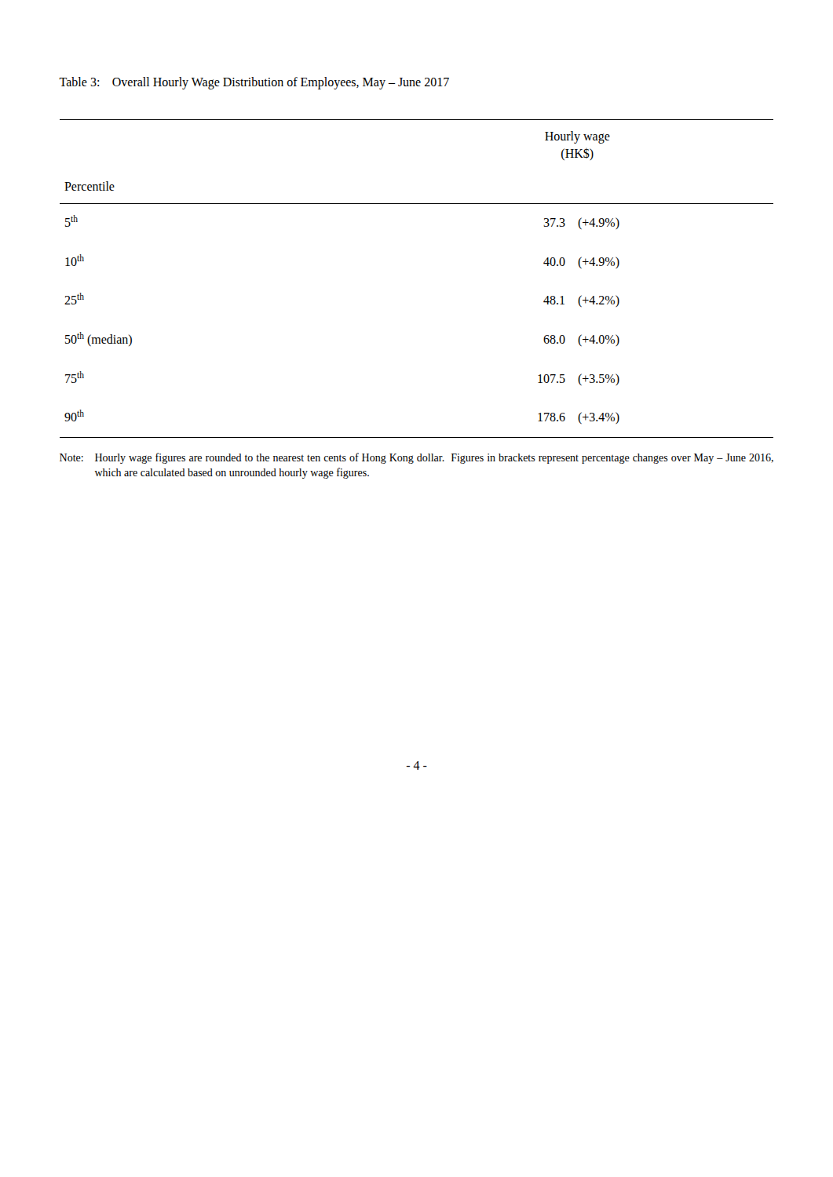Table 3: Overall Hourly Wage Distribution of Employees, May – June 2017
| | Hourly wage (HK$) |
| --- | --- |
| Percentile | |
| 5 th | 37.3 | (+4.9%) |
| 10 th | 40.0 | (+4.9%) |
| 25 th | 48.1 | (+4.2%) |
| 50 th (median) | 68.0 | (+4.0%) |
| 75 th | 107.5 | (+3.5%) |
| 90 th | 178.6 | (+3.4%) |
Note:
Hourly wage figures are rounded to the nearest ten cents of Hong Kong dollar. Figures in brackets represent percentage changes over May – June 2016, which are calculated based on unrounded hourly wage figures.
- 4 -